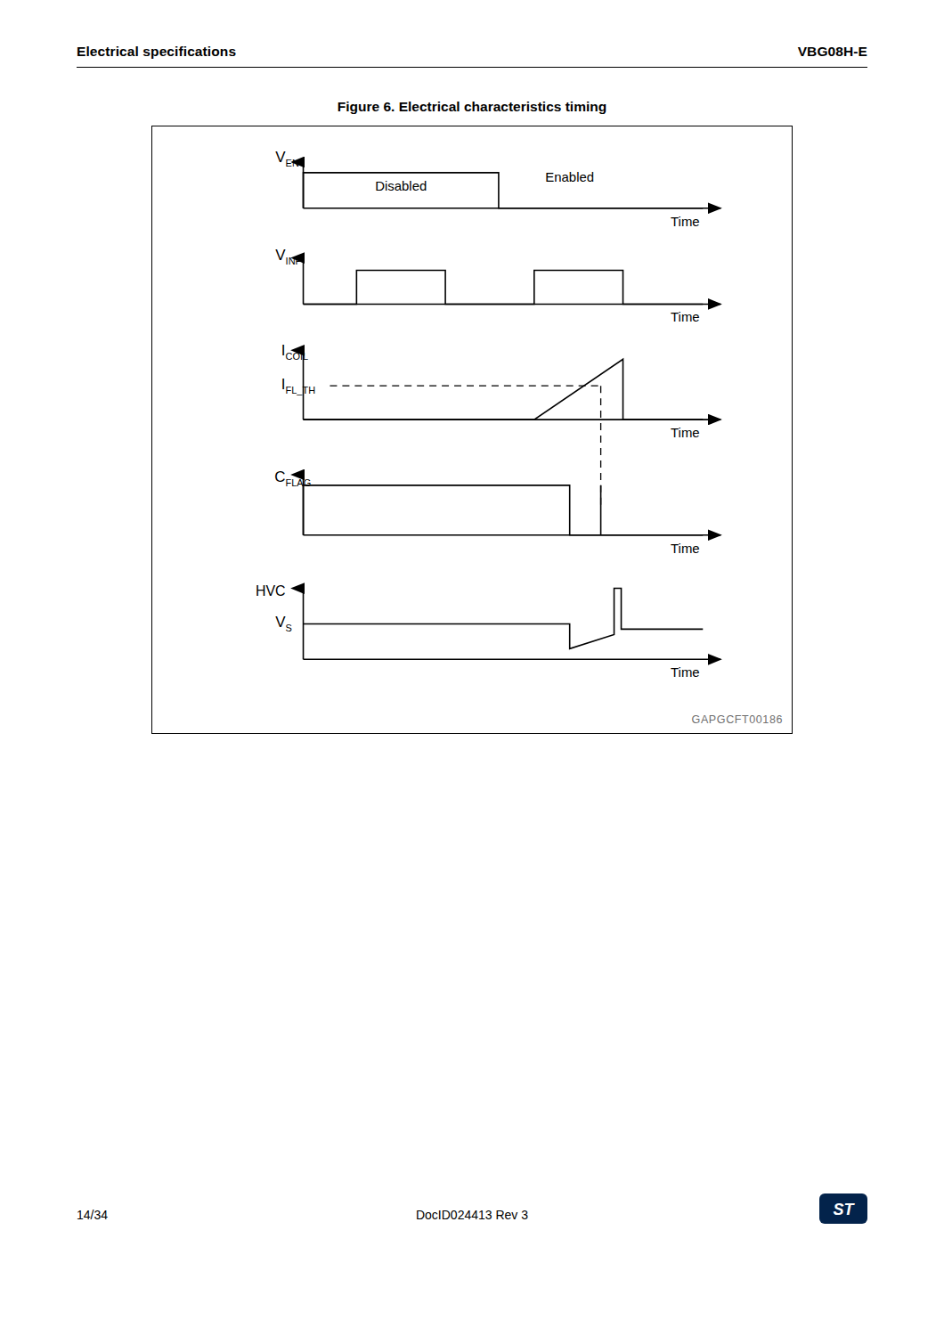Electrical specifications
VBG08H-E
Figure 6. Electrical characteristics timing
V EN Disabled Enabled Time V INP Time I COIL I FL_TH Time C FLAG Time HVC V S Time
GAPGCFT00186
14/34
DocID024413 Rev 3
ST